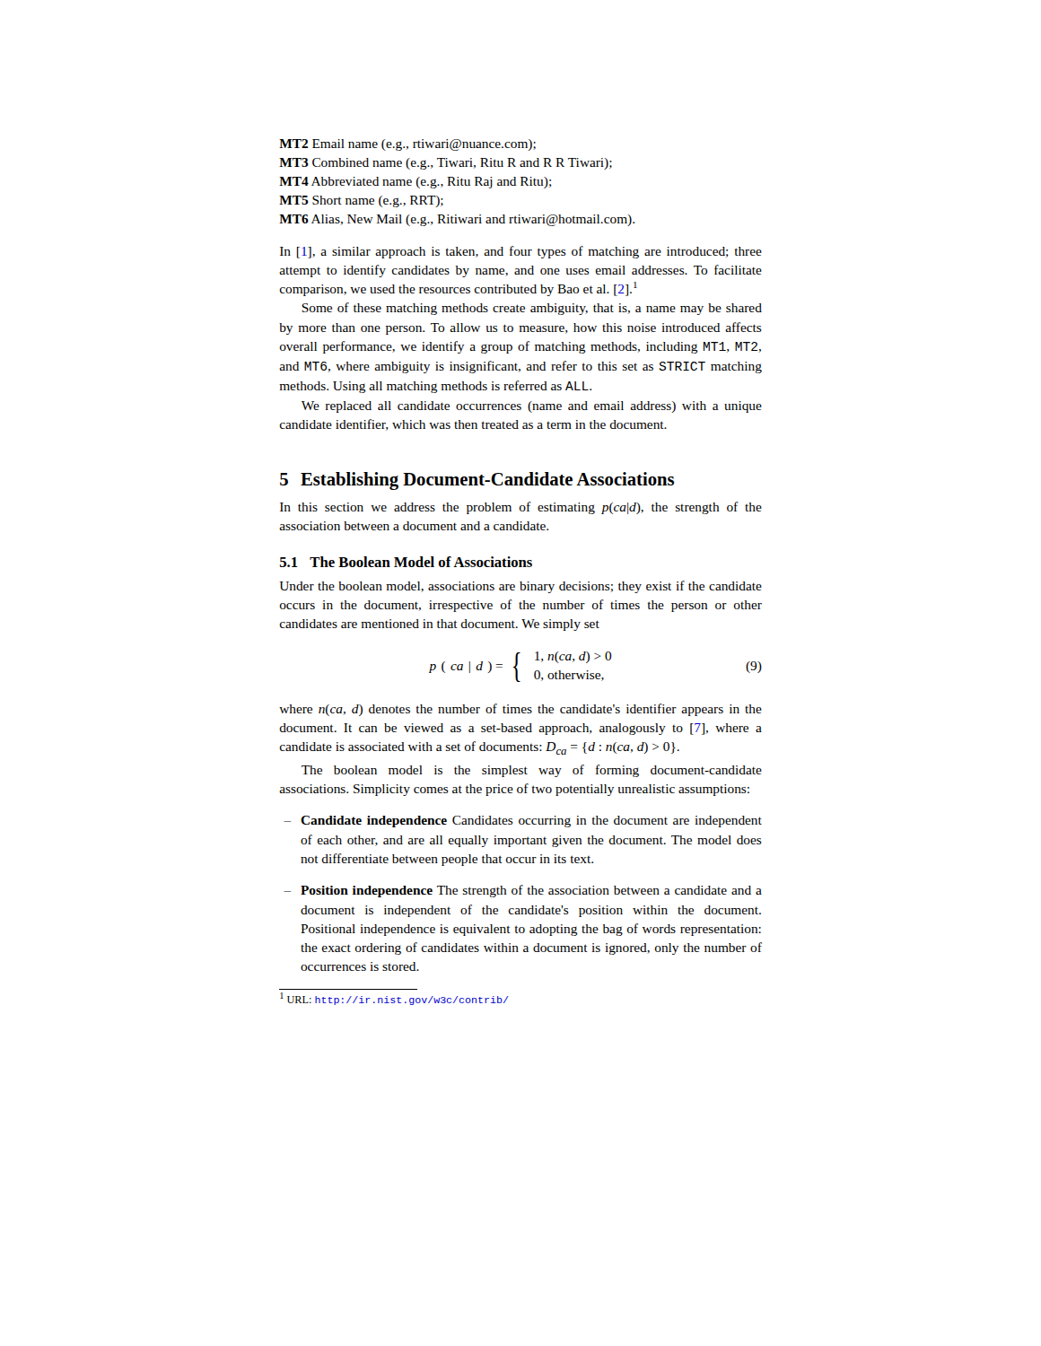MT2 Email name (e.g., rtiwari@nuance.com);
MT3 Combined name (e.g., Tiwari, Ritu R and R R Tiwari);
MT4 Abbreviated name (e.g., Ritu Raj and Ritu);
MT5 Short name (e.g., RRT);
MT6 Alias, New Mail (e.g., Ritiwari and rtiwari@hotmail.com).
In [1], a similar approach is taken, and four types of matching are introduced; three attempt to identify candidates by name, and one uses email addresses. To facilitate comparison, we used the resources contributed by Bao et al. [2].1
Some of these matching methods create ambiguity, that is, a name may be shared by more than one person. To allow us to measure, how this noise introduced affects overall performance, we identify a group of matching methods, including MT1, MT2, and MT6, where ambiguity is insignificant, and refer to this set as STRICT matching methods. Using all matching methods is referred as ALL.
We replaced all candidate occurrences (name and email address) with a unique candidate identifier, which was then treated as a term in the document.
5 Establishing Document-Candidate Associations
In this section we address the problem of estimating p(ca|d), the strength of the association between a document and a candidate.
5.1 The Boolean Model of Associations
Under the boolean model, associations are binary decisions; they exist if the candidate occurs in the document, irrespective of the number of times the person or other candidates are mentioned in that document. We simply set
p(ca|d) = { 1, n(ca, d) > 0 0, otherwise,
(9)
where n(ca, d) denotes the number of times the candidate's identifier appears in the document. It can be viewed as a set-based approach, analogously to [7], where a candidate is associated with a set of documents: Dca = {d : n(ca, d) > 0}.
The boolean model is the simplest way of forming document-candidate associations. Simplicity comes at the price of two potentially unrealistic assumptions:
Candidate independence Candidates occurring in the document are independent of each other, and are all equally important given the document. The model does not differentiate between people that occur in its text.
Position independence The strength of the association between a candidate and a document is independent of the candidate's position within the document. Positional independence is equivalent to adopting the bag of words representation: the exact ordering of candidates within a document is ignored, only the number of occurrences is stored.
1 URL: http://ir.nist.gov/w3c/contrib/